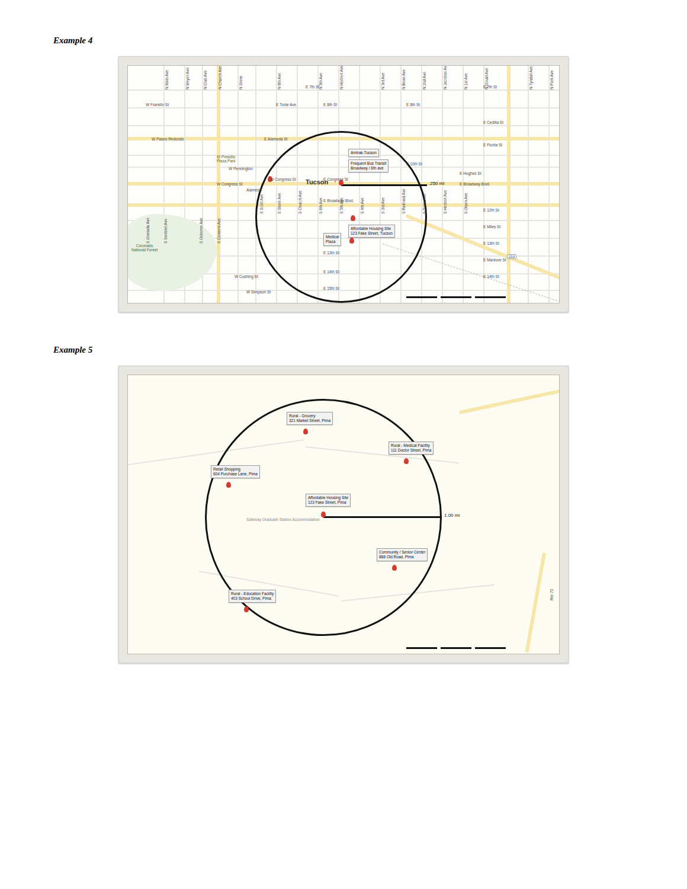Example 4
Coronado
National Forest
El Presidio
Plaza Park
Tucson
.250 mi
Amtrak-Tucson
Frequent Bus Transit
Broadway / 6th ave
Affordable Housing Site
123 Fake Street, Tucson
Medical
Plaza
E 7th St
E 7th St
E 8th St
E 8th St
E Cedilla St
E Florita St
E 10th St
E Hughes St
E Broadway Blvd.
E Congress St
W Congress St
W Congress St
E Broadway Blvd.
E 12th St
E Miles St
E 13th St
E Manlove St
E 14th St
E 13th St
E 14th St
E 15th St
W Cushing St
W Simpson St
W Franklin St
W Paseo Redondo
W Pennington
Alameda
E Alameda St
E Toole Ave
N Main Ave
N Meyer Ave
N Club Ave
N Church Ave
N Stone
N 6th Ave
N 5th Ave
N Herbert Ave
N 3rd Ave
N Bean Ave
N 2nd Ave
N Jacobus Ave
N 1st Ave
N Gould Ave
N Tyndall Ave
N Park Ave
N Euclid Ave
S Scott Ave
S Stone Ave
S Church Ave
S 6th Ave
S 5th Ave
S 4th Ave
S 3rd Ave
S Railroad Ave
S Toole Ave
S Herbert Ave
S Olsen Ave
S Granada Ave
S Sentinel Ave
S Osborne Ave
S Convent Ave
210
Example 5
1.00 mi
Rural - Grocery
321 Market Street, Pima
Rural - Medical Facility
111 Doctor Street, Pima
Retail Shopping
604 Purchase Lane, Pima
Affordable Housing Site
123 Fake Street, Pima
Community / Senior Center
888 Old Road, Pima
Rural - Education Facility
403 School Drive, Pima
Safeway Graduate Station Accommodation
Rte 70